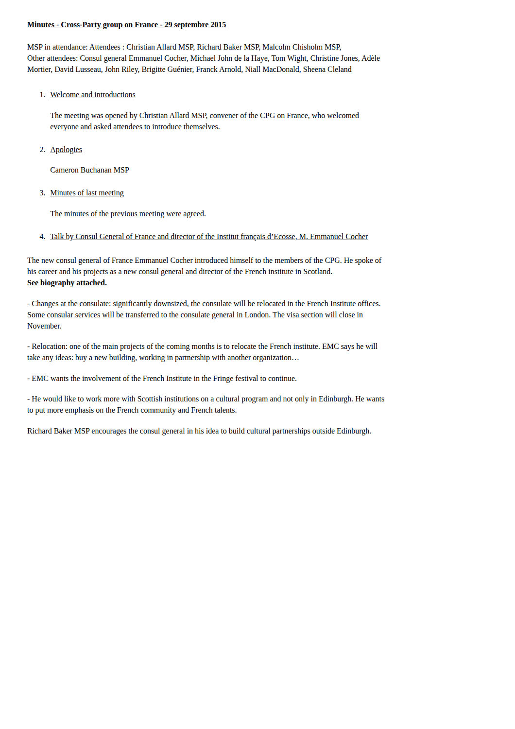Minutes - Cross-Party group on France - 29 septembre 2015
MSP in attendance: Attendees : Christian Allard MSP, Richard Baker MSP, Malcolm Chisholm MSP, Other attendees: Consul general Emmanuel Cocher, Michael John de la Haye, Tom Wight, Christine Jones, Adèle Mortier, David Lusseau, John Riley, Brigitte Guénier, Franck Arnold, Niall MacDonald, Sheena Cleland
Welcome and introductions
The meeting was opened by Christian Allard MSP, convener of the CPG on France, who welcomed everyone and asked attendees to introduce themselves.
Apologies
Cameron Buchanan MSP
Minutes of last meeting
The minutes of the previous meeting were agreed.
Talk by Consul General of France and director of the Institut français d’Ecosse, M. Emmanuel Cocher
The new consul general of France Emmanuel Cocher introduced himself to the members of the CPG. He spoke of his career and his projects as a new consul general and director of the French institute in Scotland.
See biography attached.
- Changes at the consulate: significantly downsized, the consulate will be relocated in the French Institute offices. Some consular services will be transferred to the consulate general in London. The visa section will close in November.
- Relocation: one of the main projects of the coming months is to relocate the French institute. EMC says he will take any ideas: buy a new building, working in partnership with another organization…
- EMC wants the involvement of the French Institute in the Fringe festival to continue.
- He would like to work more with Scottish institutions on a cultural program and not only in Edinburgh. He wants to put more emphasis on the French community and French talents.
Richard Baker MSP encourages the consul general in his idea to build cultural partnerships outside Edinburgh.